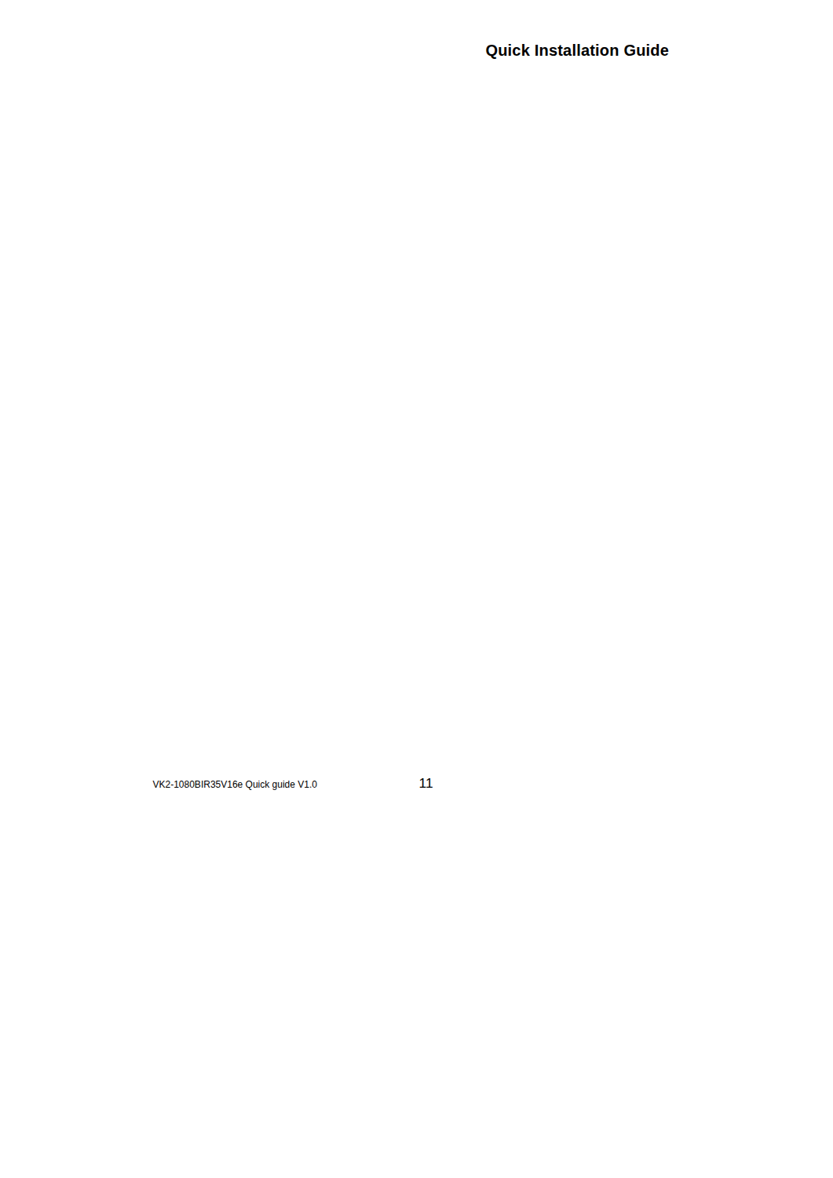Quick Installation Guide
VK2-1080BIR35V16e Quick guide V1.0 11